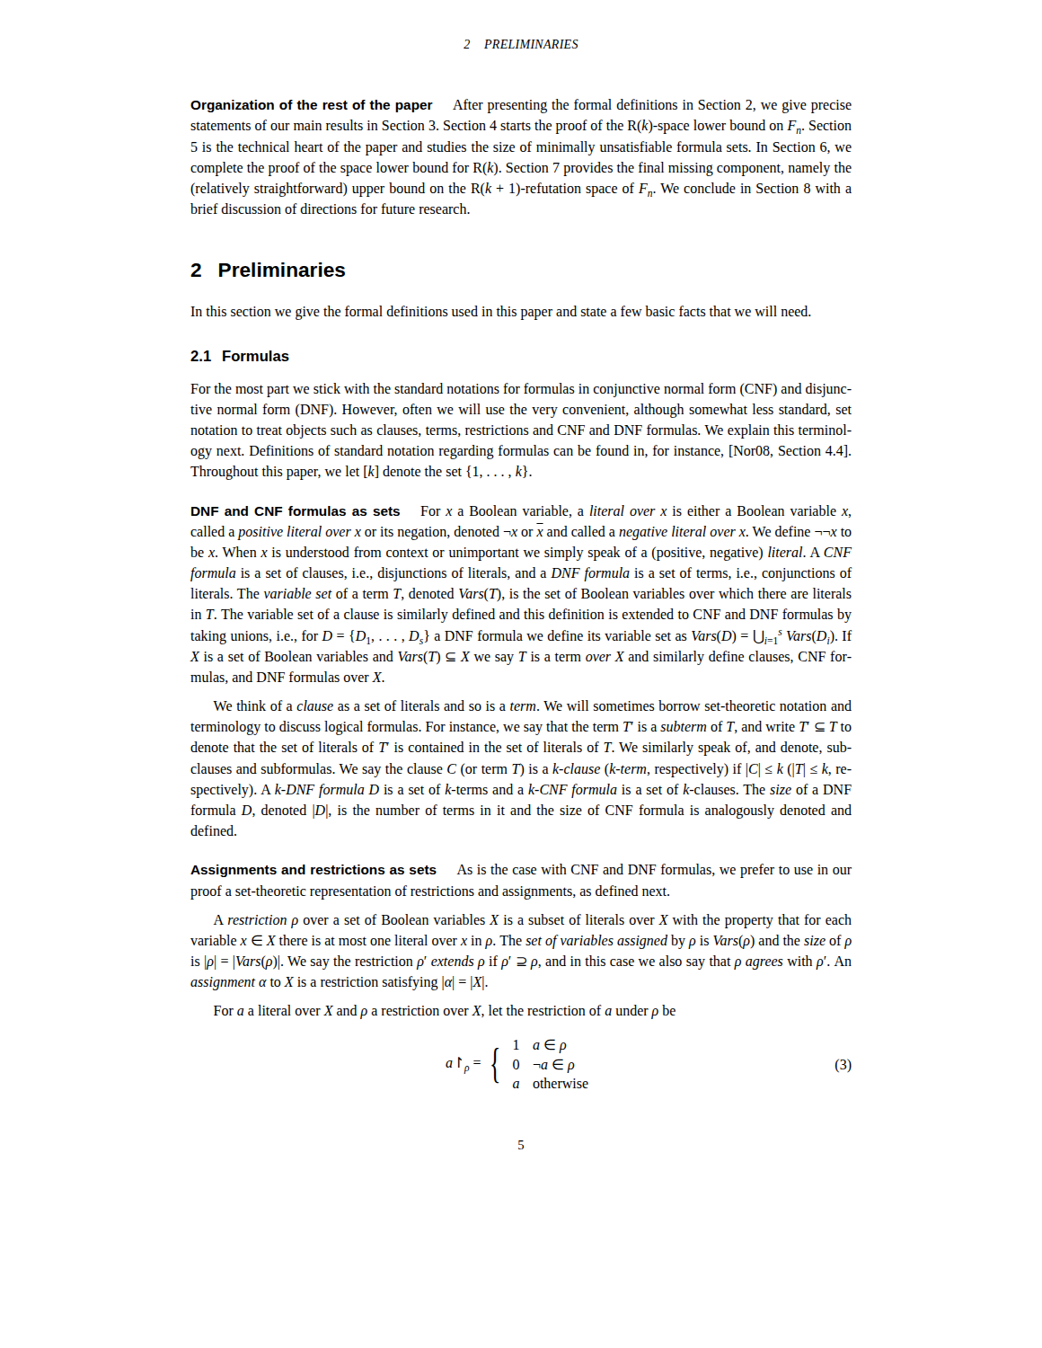2 PRELIMINARIES
Organization of the rest of the paper After presenting the formal definitions in Section 2, we give precise statements of our main results in Section 3. Section 4 starts the proof of the R(k)-space lower bound on Fn. Section 5 is the technical heart of the paper and studies the size of minimally unsatisfiable formula sets. In Section 6, we complete the proof of the space lower bound for R(k). Section 7 provides the final missing component, namely the (relatively straightforward) upper bound on the R(k + 1)-refutation space of Fn. We conclude in Section 8 with a brief discussion of directions for future research.
2 Preliminaries
In this section we give the formal definitions used in this paper and state a few basic facts that we will need.
2.1 Formulas
For the most part we stick with the standard notations for formulas in conjunctive normal form (CNF) and disjunctive normal form (DNF). However, often we will use the very convenient, although somewhat less standard, set notation to treat objects such as clauses, terms, restrictions and CNF and DNF formulas. We explain this terminology next. Definitions of standard notation regarding formulas can be found in, for instance, [Nor08, Section 4.4]. Throughout this paper, we let [k] denote the set {1, . . . , k}.
DNF and CNF formulas as sets For x a Boolean variable, a literal over x is either a Boolean variable x, called a positive literal over x or its negation, denoted ¬x or x and called a negative literal over x. We define ¬¬x to be x. When x is understood from context or unimportant we simply speak of a (positive, negative) literal. A CNF formula is a set of clauses, i.e., disjunctions of literals, and a DNF formula is a set of terms, i.e., conjunctions of literals. The variable set of a term T, denoted Vars(T), is the set of Boolean variables over which there are literals in T. The variable set of a clause is similarly defined and this definition is extended to CNF and DNF formulas by taking unions, i.e., for D = {D1, . . . , Ds} a DNF formula we define its variable set as Vars(D) = ⋃i=1s Vars(Di). If X is a set of Boolean variables and Vars(T) ⊆ X we say T is a term over X and similarly define clauses, CNF formulas, and DNF formulas over X.
We think of a clause as a set of literals and so is a term. We will sometimes borrow set-theoretic notation and terminology to discuss logical formulas. For instance, we say that the term T′ is a subterm of T, and write T′ ⊆ T to denote that the set of literals of T′ is contained in the set of literals of T. We similarly speak of, and denote, subclauses and subformulas. We say the clause C (or term T) is a k-clause (k-term, respectively) if |C| ≤ k (|T| ≤ k, respectively). A k-DNF formula D is a set of k-terms and a k-CNF formula is a set of k-clauses. The size of a DNF formula D, denoted |D|, is the number of terms in it and the size of CNF formula is analogously denoted and defined.
Assignments and restrictions as sets As is the case with CNF and DNF formulas, we prefer to use in our proof a set-theoretic representation of restrictions and assignments, as defined next.
A restriction ρ over a set of Boolean variables X is a subset of literals over X with the property that for each variable x ∈ X there is at most one literal over x in ρ. The set of variables assigned by ρ is Vars(ρ) and the size of ρ is |ρ| = |Vars(ρ)|. We say the restriction ρ′ extends ρ if ρ′ ⊇ ρ, and in this case we also say that ρ agrees with ρ′. An assignment α to X is a restriction satisfying |α| = |X|.
For a a literal over X and ρ a restriction over X, let the restriction of a under ρ be
a↾ρ = {
| 1 | a ∈ ρ |
| 0 | ¬ a ∈ ρ |
| a | otherwise |
(3)
5